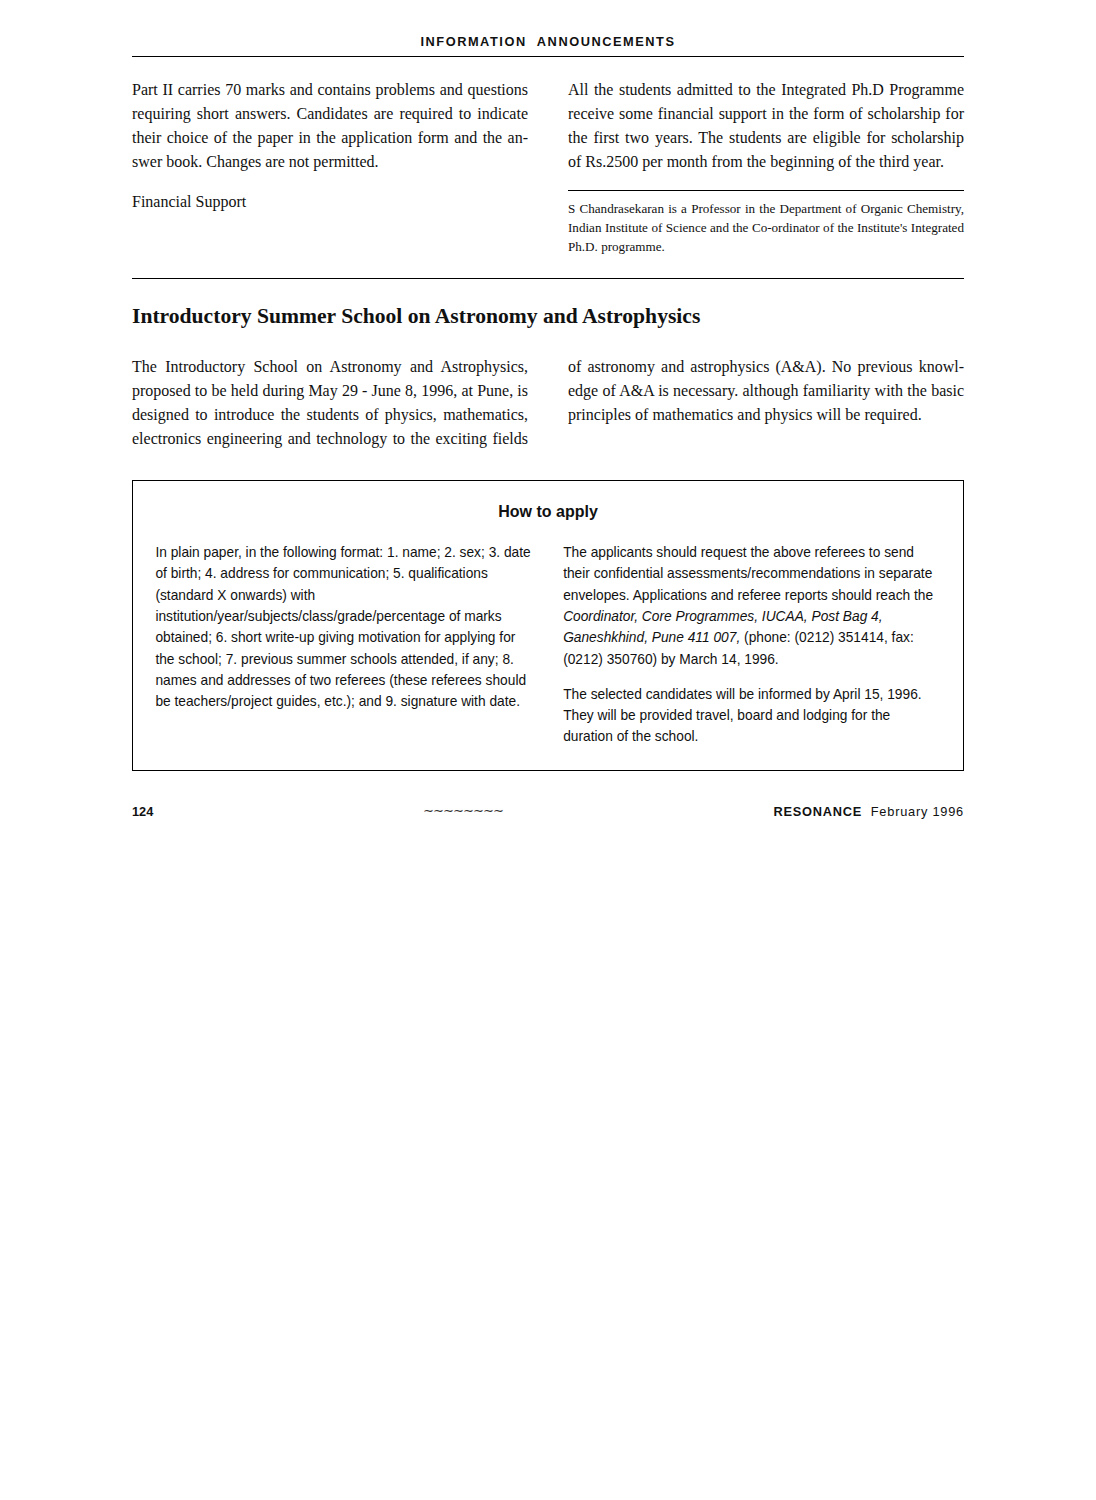Information Announcements
Part II carries 70 marks and contains problems and questions requiring short answers. Candidates are required to indicate their choice of the paper in the application form and the answer book. Changes are not permitted.
Financial Support
All the students admitted to the Integrated Ph.D Programme receive some financial support in the form of scholarship for the first two years. The students are eligible for scholarship of Rs.2500 per month from the beginning of the third year.
S Chandrasekaran is a Professor in the Department of Organic Chemistry, Indian Institute of Science and the Co-ordinator of the Institute's Integrated Ph.D. programme.
Introductory Summer School on Astronomy and Astrophysics
The Introductory School on Astronomy and Astrophysics, proposed to be held during May 29 - June 8, 1996, at Pune, is designed to introduce the students of physics, mathematics, electronics engineering and technology to the exciting fields of astronomy and astrophysics (A&A). No previous knowledge of A&A is necessary. although familiarity with the basic principles of mathematics and physics will be required.
How to apply
In plain paper, in the following format: 1. name; 2. sex; 3. date of birth; 4. address for communication; 5. qualifications (standard X onwards) with institution/year/subjects/class/grade/percentage of marks obtained; 6. short write-up giving motivation for applying for the school; 7. previous summer schools attended, if any; 8. names and addresses of two referees (these referees should be teachers/project guides, etc.); and 9. signature with date.
The applicants should request the above referees to send their confidential assessments/recommendations in separate envelopes. Applications and referee reports should reach the Coordinator, Core Programmes, IUCAA, Post Bag 4, Ganeshkhind, Pune 411 007, (phone: (0212) 351414, fax: (0212) 350760) by March 14, 1996.
The selected candidates will be informed by April 15, 1996. They will be provided travel, board and lodging for the duration of the school.
124 ∼∼∼∼∼∼∼∼ RESONANCE February 1996